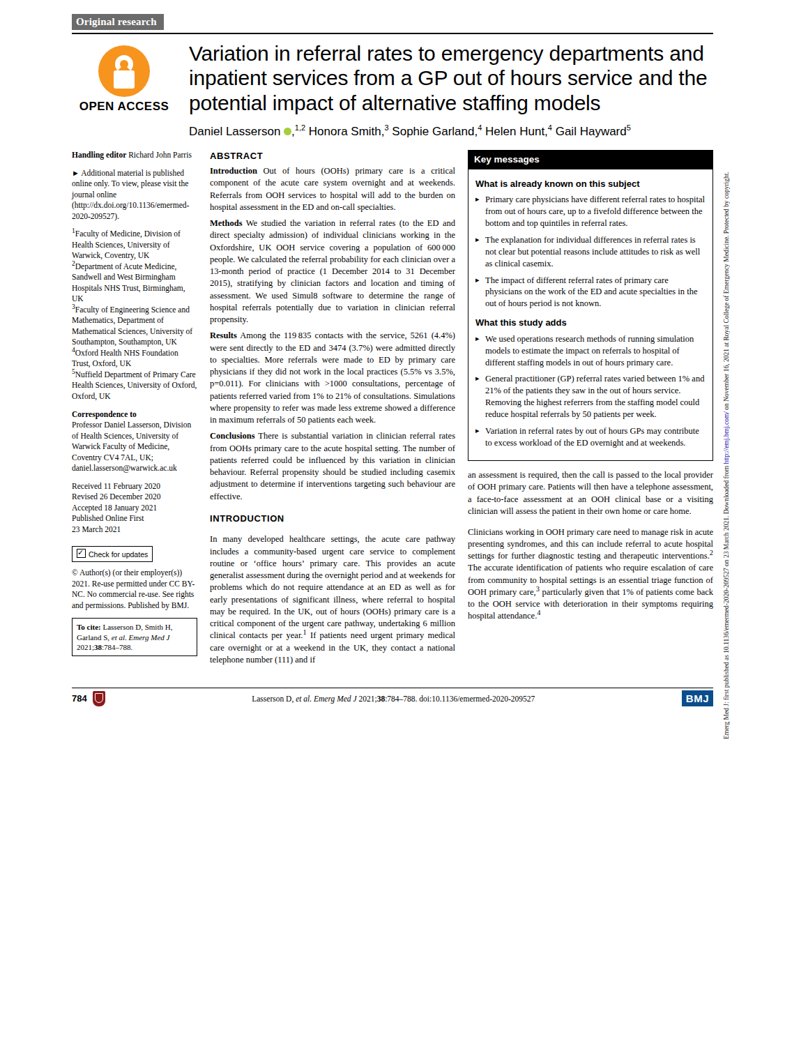Emerg Med J: first published as 10.1136/emermed-2020-209527 on 23 March 2021. Downloaded from http://emj.bmj.com/ on November 16, 2021 at Royal College of Emergency Medicine. Protected by copyright.
Original research
OPEN ACCESS
Variation in referral rates to emergency departments and inpatient services from a GP out of hours service and the potential impact of alternative staffing models
Daniel Lasserson ,1,2 Honora Smith,3 Sophie Garland,4 Helen Hunt,4 Gail Hayward5
Handling editor Richard John Parris
► Additional material is published online only. To view, please visit the journal online (http://dx.doi.org/10.1136/emermed-2020-209527).
1Faculty of Medicine, Division of Health Sciences, University of Warwick, Coventry, UK
2Department of Acute Medicine, Sandwell and West Birmingham Hospitals NHS Trust, Birmingham, UK
3Faculty of Engineering Science and Mathematics, Department of Mathematical Sciences, University of Southampton, Southampton, UK
4Oxford Health NHS Foundation Trust, Oxford, UK
5Nuffield Department of Primary Care Health Sciences, University of Oxford, Oxford, UK
Correspondence to
Professor Daniel Lasserson, Division of Health Sciences, University of Warwick Faculty of Medicine, Coventry CV4 7AL, UK;
daniel.lasserson@warwick.ac.uk
Received 11 February 2020
Revised 26 December 2020
Accepted 18 January 2021
Published Online First
23 March 2021
Check for updates
© Author(s) (or their employer(s)) 2021. Re-use permitted under CC BY-NC. No commercial re-use. See rights and permissions. Published by BMJ.
To cite: Lasserson D, Smith H, Garland S, et al. Emerg Med J 2021;38:784–788.
ABSTRACT
Introduction Out of hours (OOHs) primary care is a critical component of the acute care system overnight and at weekends. Referrals from OOH services to hospital will add to the burden on hospital assessment in the ED and on-call specialties.
Methods We studied the variation in referral rates (to the ED and direct specialty admission) of individual clinicians working in the Oxfordshire, UK OOH service covering a population of 600 000 people. We calculated the referral probability for each clinician over a 13-month period of practice (1 December 2014 to 31 December 2015), stratifying by clinician factors and location and timing of assessment. We used Simul8 software to determine the range of hospital referrals potentially due to variation in clinician referral propensity.
Results Among the 119 835 contacts with the service, 5261 (4.4%) were sent directly to the ED and 3474 (3.7%) were admitted directly to specialties. More referrals were made to ED by primary care physicians if they did not work in the local practices (5.5% vs 3.5%, p=0.011). For clinicians with >1000 consultations, percentage of patients referred varied from 1% to 21% of consultations. Simulations where propensity to refer was made less extreme showed a difference in maximum referrals of 50 patients each week.
Conclusions There is substantial variation in clinician referral rates from OOHs primary care to the acute hospital setting. The number of patients referred could be influenced by this variation in clinician behaviour. Referral propensity should be studied including casemix adjustment to determine if interventions targeting such behaviour are effective.
INTRODUCTION
In many developed healthcare settings, the acute care pathway includes a community-based urgent care service to complement routine or ‘office hours’ primary care. This provides an acute generalist assessment during the overnight period and at weekends for problems which do not require attendance at an ED as well as for early presentations of significant illness, where referral to hospital may be required. In the UK, out of hours (OOHs) primary care is a critical component of the urgent care pathway, undertaking 6 million clinical contacts per year.1 If patients need urgent primary medical care overnight or at a weekend in the UK, they contact a national telephone number (111) and if
Key messages
What is already known on this subject
Primary care physicians have different referral rates to hospital from out of hours care, up to a fivefold difference between the bottom and top quintiles in referral rates.
The explanation for individual differences in referral rates is not clear but potential reasons include attitudes to risk as well as clinical casemix.
The impact of different referral rates of primary care physicians on the work of the ED and acute specialties in the out of hours period is not known.
What this study adds
We used operations research methods of running simulation models to estimate the impact on referrals to hospital of different staffing models in out of hours primary care.
General practitioner (GP) referral rates varied between 1% and 21% of the patients they saw in the out of hours service. Removing the highest referrers from the staffing model could reduce hospital referrals by 50 patients per week.
Variation in referral rates by out of hours GPs may contribute to excess workload of the ED overnight and at weekends.
an assessment is required, then the call is passed to the local provider of OOH primary care. Patients will then have a telephone assessment, a face-to-face assessment at an OOH clinical base or a visiting clinician will assess the patient in their own home or care home.
Clinicians working in OOH primary care need to manage risk in acute presenting syndromes, and this can include referral to acute hospital settings for further diagnostic testing and therapeutic interventions.2 The accurate identification of patients who require escalation of care from community to hospital settings is an essential triage function of OOH primary care,3 particularly given that 1% of patients come back to the OOH service with deterioration in their symptoms requiring hospital attendance.4
784
Lasserson D, et al. Emerg Med J 2021;38:784–788. doi:10.1136/emermed-2020-209527
BMJ